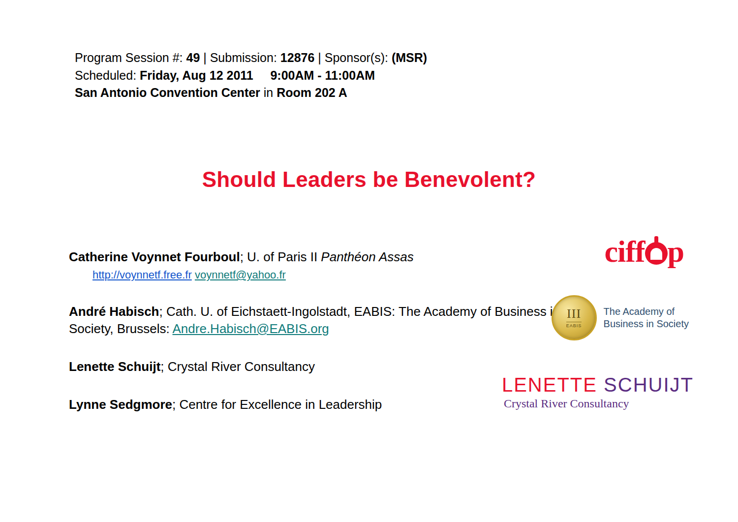Program Session #: 49 | Submission: 12876 | Sponsor(s): (MSR)
Scheduled: Friday, Aug 12 2011 9:00AM - 11:00AM
San Antonio Convention Center in Room 202 A
Should Leaders be Benevolent?
Catherine Voynnet Fourboul; U. of Paris II Panthéon Assas http://voynnetf.free.fr voynnetf@yahoo.fr
André Habisch; Cath. U. of Eichstaett-Ingolstadt, EABIS: The Academy of Business in Society, Brussels: Andre.Habisch@EABIS.org
Lenette Schuijt; Crystal River Consultancy
Lynne Sedgmore; Centre for Excellence in Leadership
ciff p
III
EABIS
The Academy of
Business in Society
LENETTE SCHUIJT
Crystal River Consultancy